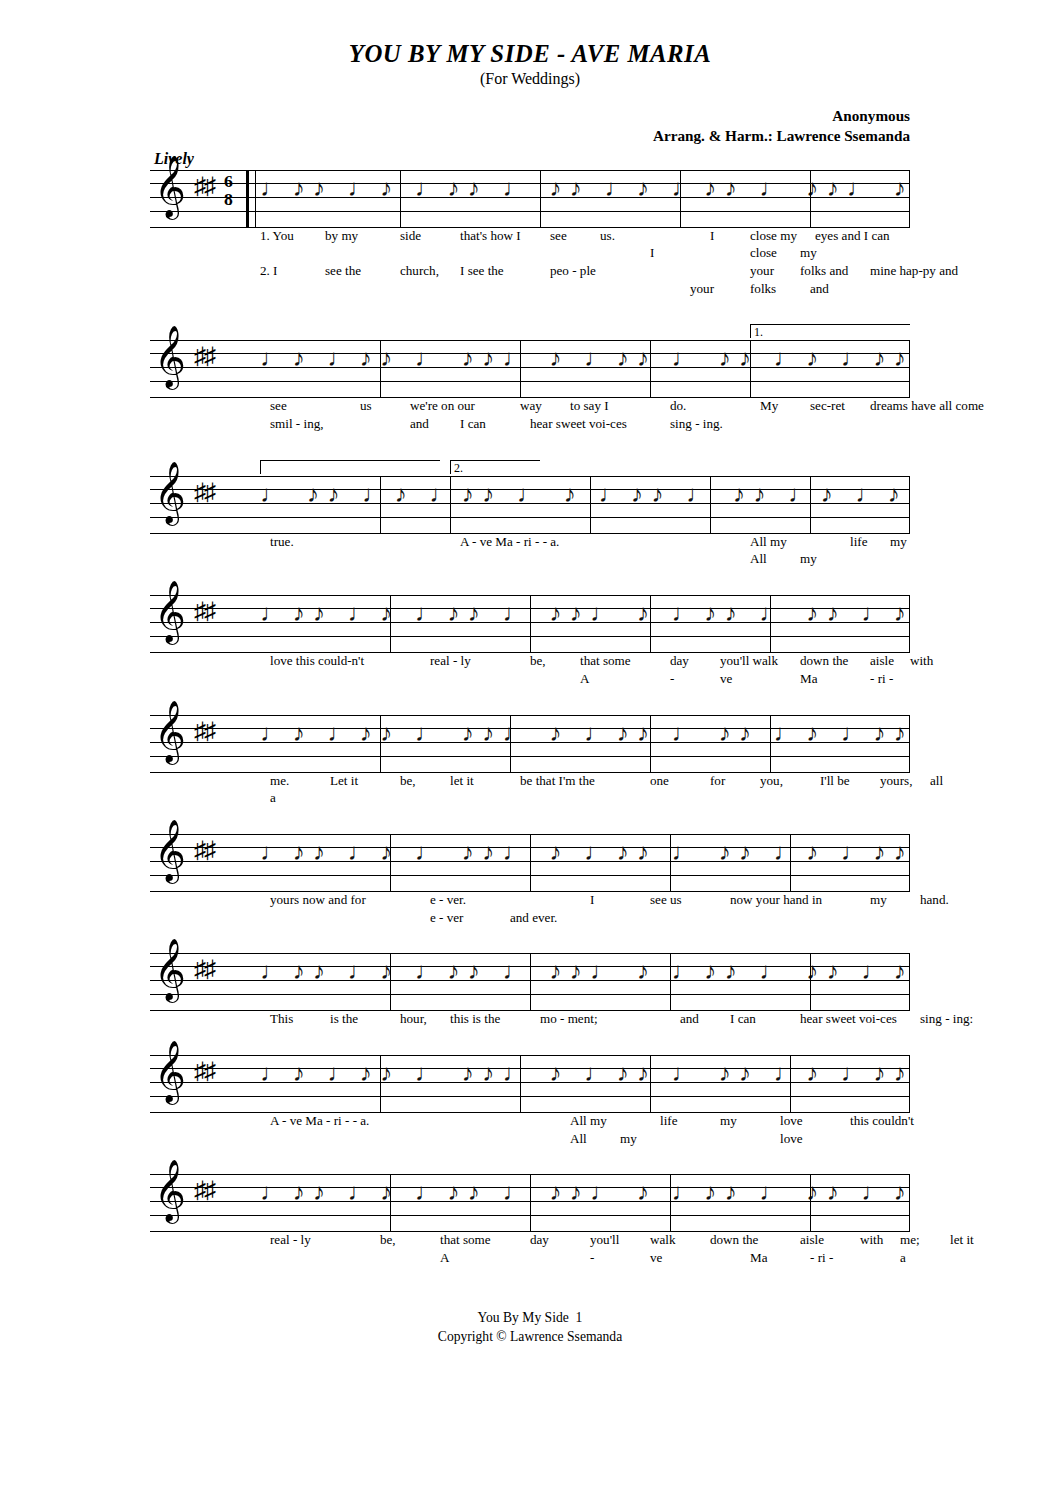YOU BY MY SIDE - AVE MARIA
(For Weddings)
Anonymous
Arrang. & Harm.: Lawrence Ssemanda
Lively
𝄞 ♯♯ 6
8 ♩♪♪ ♩♪ ♩♪♪ ♩ ♪♪ ♩♪ ♩♪♪ ♩ ♪♪♩ ♪♪ ♩♪ ♩♪♪
1. You by my side that's how I see us. I close my eyes and I can
I close my
2. I see the church, I see the peo - ple your folks and mine hap-py and
your folks and
1.
𝄞 ♯♯ ♩♪ ♩♪♪ ♩ ♪♪♩ ♪ ♩♪♪ ♩ ♪♪ ♩♪ ♩♪♪ ♩ ♪♪♩
see us we're on our way to say I do. My sec-ret dreams have all come
smil - ing, and I can hear sweet voi-ces sing - ing.
2.
𝄞 ♯♯ ♩ ♪♪ ♩♪ ♩♪♪ ♩ ♪ ♩♪♪ ♩ ♪♪ ♩♪ ♩♪♪
true. A - ve Ma - ri - - a. All my life my
All my
𝄞 ♯♯ ♩♪♪ ♩♪ ♩♪♪ ♩ ♪♪♩ ♪ ♩♪♪ ♩ ♪♪ ♩♪ ♩♪♪
love this could-n't real - ly be, that some day you'll walk down the aisle with
A - ve Ma - ri -
𝄞 ♯♯ ♩♪ ♩♪♪ ♩ ♪♪♩ ♪ ♩♪♪ ♩ ♪♪ ♩♪ ♩♪♪ ♩
me. Let it be, let it be that I'm the one for you, I'll be yours, all
a
𝄞 ♯♯ ♩♪♪ ♩♪ ♩ ♪♪♩ ♪ ♩♪♪ ♩ ♪♪ ♩♪ ♩♪♪
yours now and for e - ver. I see us now your hand in my hand.
e - ver and ever.
𝄞 ♯♯ ♩♪♪ ♩♪ ♩♪♪ ♩ ♪♪♩ ♪ ♩♪♪ ♩ ♪♪ ♩♪ ♩♪♪
This is the hour, this is the mo - ment; and I can hear sweet voi-ces sing - ing:
𝄞 ♯♯ ♩♪ ♩♪♪ ♩ ♪♪♩ ♪ ♩♪♪ ♩ ♪♪ ♩♪ ♩♪♪ ♩
A - ve Ma - ri - - a. All my life my love this couldn't
All my love
𝄞 ♯♯ ♩♪♪ ♩♪ ♩♪♪ ♩ ♪♪♩ ♪ ♩♪♪ ♩ ♪♪ ♩♪ ♩♪♪
real - ly be, that some day you'll walk down the aisle with me; let it
A - ve Ma - ri - a
You By My Side 1
Copyright © Lawrence Ssemanda